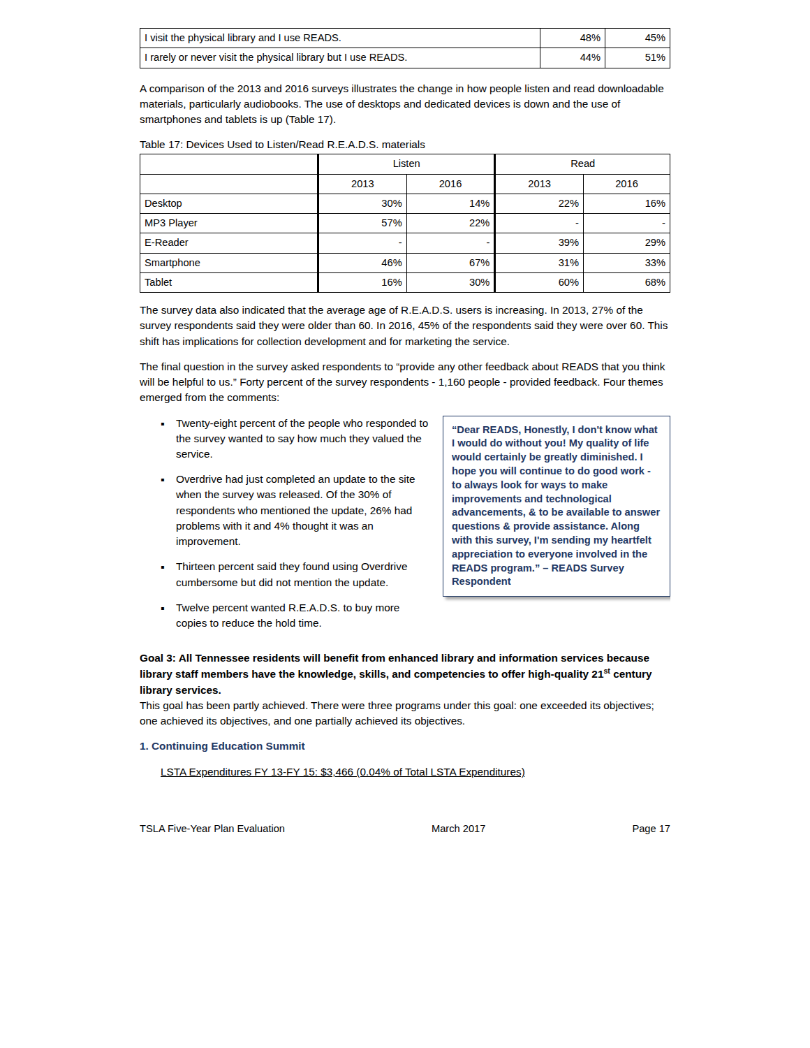| I visit the physical library and I use READS. | 48% | 45% |
| I rarely or never visit the physical library but I use READS. | 44% | 51% |
A comparison of the 2013 and 2016 surveys illustrates the change in how people listen and read downloadable materials, particularly audiobooks. The use of desktops and dedicated devices is down and the use of smartphones and tablets is up (Table 17).
Table 17: Devices Used to Listen/Read R.E.A.D.S. materials
| | Listen | Read |
| | 2013 | 2016 | 2013 | 2016 |
| Desktop | 30% | 14% | 22% | 16% |
| MP3 Player | 57% | 22% | - | - |
| E-Reader | - | - | 39% | 29% |
| Smartphone | 46% | 67% | 31% | 33% |
| Tablet | 16% | 30% | 60% | 68% |
The survey data also indicated that the average age of R.E.A.D.S. users is increasing. In 2013, 27% of the survey respondents said they were older than 60. In 2016, 45% of the respondents said they were over 60. This shift has implications for collection development and for marketing the service.
The final question in the survey asked respondents to “provide any other feedback about READS that you think will be helpful to us.” Forty percent of the survey respondents - 1,160 people - provided feedback. Four themes emerged from the comments:
“Dear READS, Honestly, I don't know what I would do without you! My quality of life would certainly be greatly diminished. I hope you will continue to do good work - to always look for ways to make improvements and technological advancements, & to be available to answer questions & provide assistance. Along with this survey, I'm sending my heartfelt appreciation to everyone involved in the READS program.” – READS Survey Respondent
Twenty-eight percent of the people who responded to the survey wanted to say how much they valued the service.
Overdrive had just completed an update to the site when the survey was released. Of the 30% of respondents who mentioned the update, 26% had problems with it and 4% thought it was an improvement.
Thirteen percent said they found using Overdrive cumbersome but did not mention the update.
Twelve percent wanted R.E.A.D.S. to buy more copies to reduce the hold time.
Goal 3: All Tennessee residents will benefit from enhanced library and information services because library staff members have the knowledge, skills, and competencies to offer high-quality 21st century library services.
This goal has been partly achieved. There were three programs under this goal: one exceeded its objectives; one achieved its objectives, and one partially achieved its objectives.
1. Continuing Education Summit
LSTA Expenditures FY 13-FY 15: $3,466 (0.04% of Total LSTA Expenditures)
TSLA Five-Year Plan Evaluation March 2017 Page 17